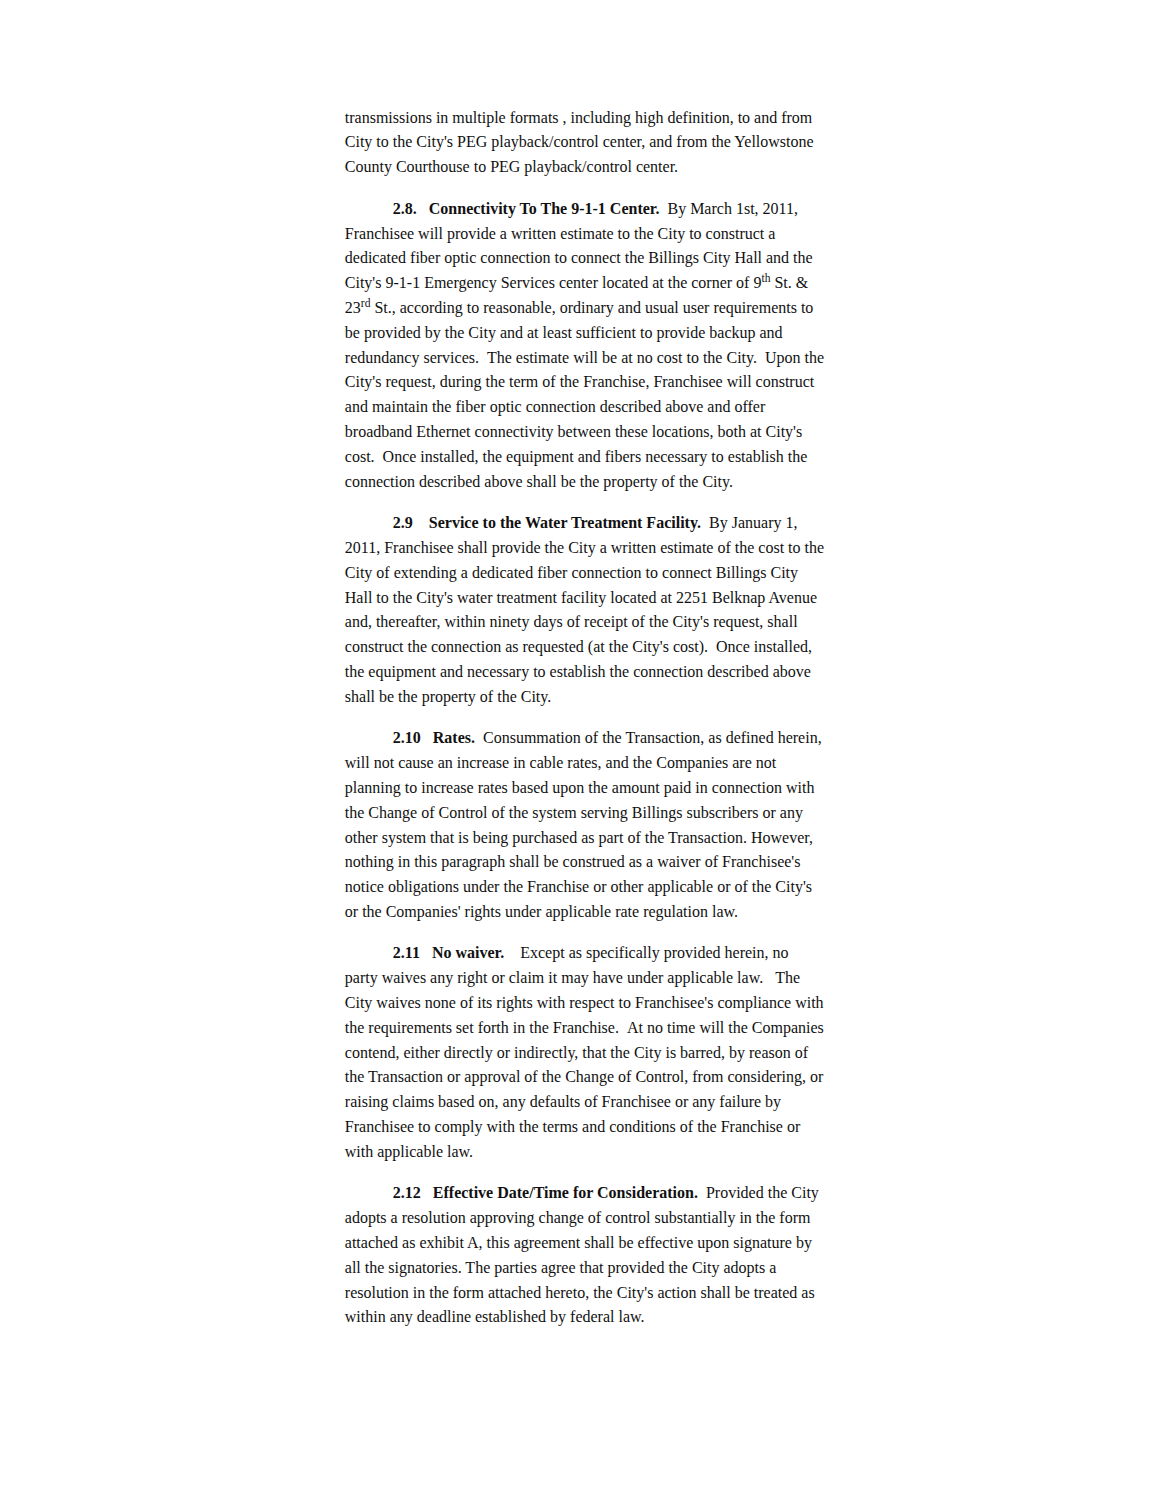transmissions in multiple formats , including high definition, to and from City to the City's PEG playback/control center, and from the Yellowstone County Courthouse to PEG playback/control center.
2.8. Connectivity To The 9-1-1 Center. By March 1st, 2011, Franchisee will provide a written estimate to the City to construct a dedicated fiber optic connection to connect the Billings City Hall and the City's 9-1-1 Emergency Services center located at the corner of 9th St. & 23rd St., according to reasonable, ordinary and usual user requirements to be provided by the City and at least sufficient to provide backup and redundancy services. The estimate will be at no cost to the City. Upon the City's request, during the term of the Franchise, Franchisee will construct and maintain the fiber optic connection described above and offer broadband Ethernet connectivity between these locations, both at City's cost. Once installed, the equipment and fibers necessary to establish the connection described above shall be the property of the City.
2.9 Service to the Water Treatment Facility. By January 1, 2011, Franchisee shall provide the City a written estimate of the cost to the City of extending a dedicated fiber connection to connect Billings City Hall to the City's water treatment facility located at 2251 Belknap Avenue and, thereafter, within ninety days of receipt of the City's request, shall construct the connection as requested (at the City's cost). Once installed, the equipment and necessary to establish the connection described above shall be the property of the City.
2.10 Rates. Consummation of the Transaction, as defined herein, will not cause an increase in cable rates, and the Companies are not planning to increase rates based upon the amount paid in connection with the Change of Control of the system serving Billings subscribers or any other system that is being purchased as part of the Transaction. However, nothing in this paragraph shall be construed as a waiver of Franchisee's notice obligations under the Franchise or other applicable or of the City's or the Companies' rights under applicable rate regulation law.
2.11 No waiver. Except as specifically provided herein, no party waives any right or claim it may have under applicable law. The City waives none of its rights with respect to Franchisee's compliance with the requirements set forth in the Franchise. At no time will the Companies contend, either directly or indirectly, that the City is barred, by reason of the Transaction or approval of the Change of Control, from considering, or raising claims based on, any defaults of Franchisee or any failure by Franchisee to comply with the terms and conditions of the Franchise or with applicable law.
2.12 Effective Date/Time for Consideration. Provided the City adopts a resolution approving change of control substantially in the form attached as exhibit A, this agreement shall be effective upon signature by all the signatories. The parties agree that provided the City adopts a resolution in the form attached hereto, the City's action shall be treated as within any deadline established by federal law.